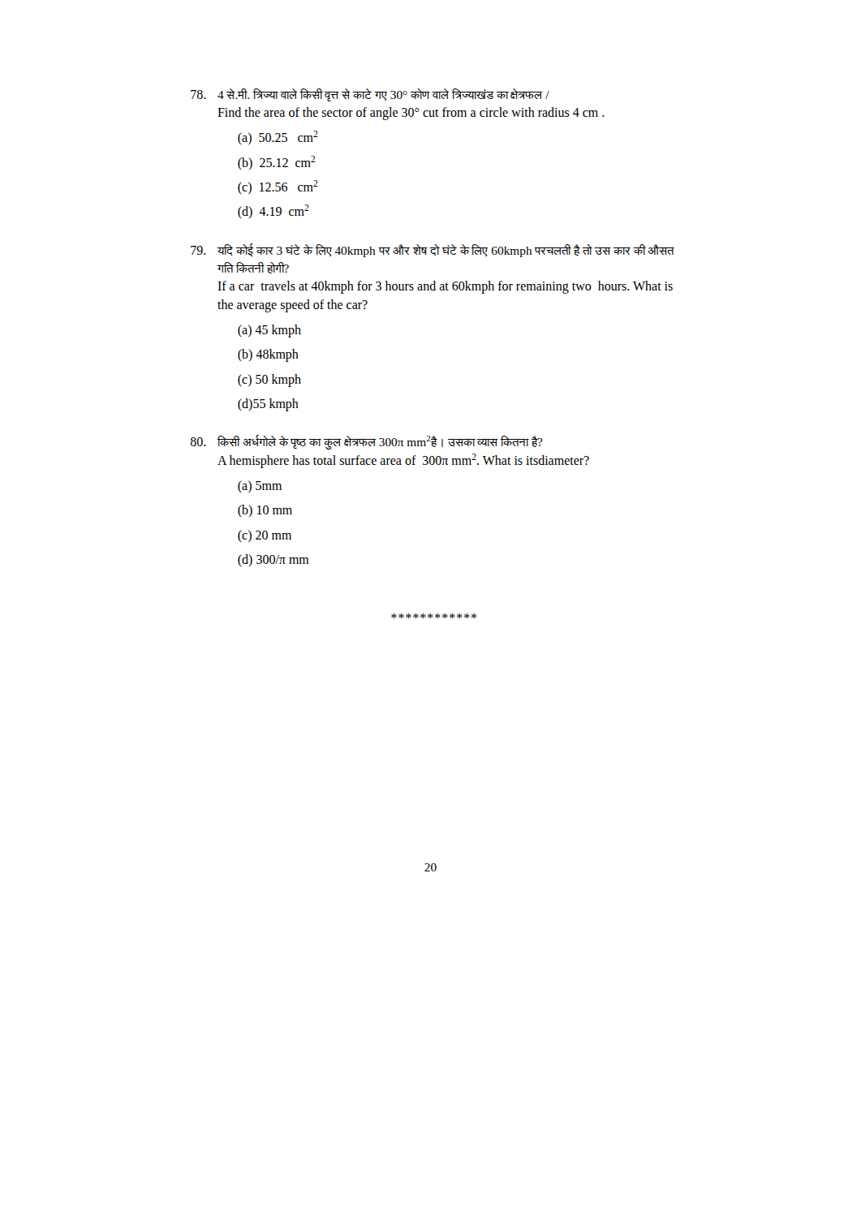78.
4 से.मी. त्रिज्या वाले किसी वृत्त से काटे गए 30° कोण वाले त्रिज्याखंड का क्षेत्रफल / Find the area of the sector of angle 30° cut from a circle with radius 4 cm .
(a) 50.25 cm2
(b) 25.12 cm2
(c) 12.56 cm2
(d) 4.19 cm2
79.
यदि कोई कार 3 घंटे के लिए 40kmph पर और शेष दो घंटे के लिए 60kmph परचलती है तो उस कार की औसत गति कितनी होगी? If a car travels at 40kmph for 3 hours and at 60kmph for remaining two hours. What is the average speed of the car?
(a) 45 kmph
(b) 48kmph
(c) 50 kmph
(d)55 kmph
80.
किसी अर्धगोले के पृष्ठ का कुल क्षेत्रफल 300π mm2है। उसका व्यास कितना है? A hemisphere has total surface area of 300π mm2. What is itsdiameter?
(a) 5mm
(b) 10 mm
(c) 20 mm
(d) 300/π mm
************
20